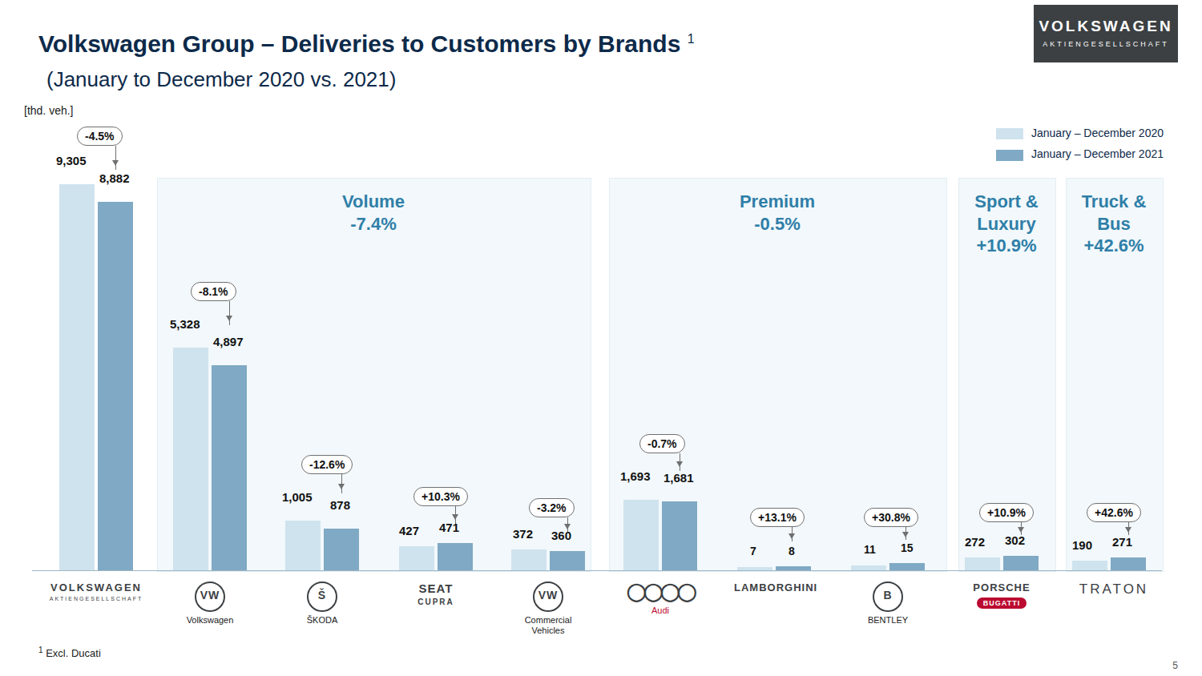VOLKSWAGEN
AKTIENGESELLSCHAFT
Volkswagen Group – Deliveries to Customers by Brands 1
(January to December 2020 vs. 2021)
[thd. veh.]
January – December 2020
January – December 2021
Volume
-7.4%
Premium
-0.5%
Sport &
Luxury
+10.9%
Truck &
Bus
+42.6%
9,305
8,882
-4.5%
5,328
4,897
-8.1%
1,005
878
-12.6%
427
471
+10.3%
372
360
-3.2%
1,693
1,681
-0.7%
7
8
+13.1%
11
15
+30.8%
272
302
+10.9%
190
271
+42.6%
VOLKSWAGENAKTIENGESELLSCHAFT
VW
Volkswagen
Š
ŠKODA
SEAT
CUPRA
VW
Commercial
Vehicles
◯◯◯◯
Audi
LAMBORGHINI
B
BENTLEY
PORSCHE
BUGATTI
TRATON
1 Excl. Ducati
5